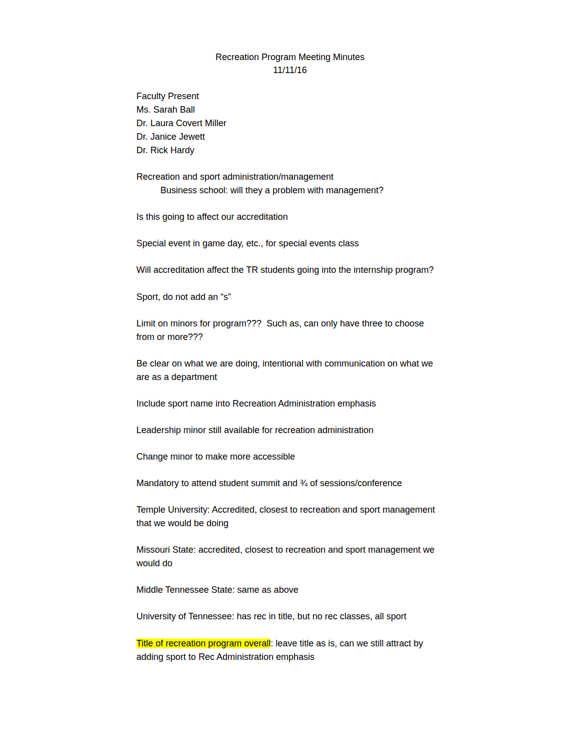Recreation Program Meeting Minutes
11/11/16
Faculty Present
Ms. Sarah Ball
Dr. Laura Covert Miller
Dr. Janice Jewett
Dr. Rick Hardy
Recreation and sport administration/management
Business school: will they a problem with management?
Is this going to affect our accreditation
Special event in game day, etc., for special events class
Will accreditation affect the TR students going into the internship program?
Sport, do not add an “s”
Limit on minors for program??? Such as, can only have three to choose from or more???
Be clear on what we are doing, intentional with communication on what we are as a department
Include sport name into Recreation Administration emphasis
Leadership minor still available for recreation administration
Change minor to make more accessible
Mandatory to attend student summit and ¾ of sessions/conference
Temple University: Accredited, closest to recreation and sport management that we would be doing
Missouri State: accredited, closest to recreation and sport management we would do
Middle Tennessee State: same as above
University of Tennessee: has rec in title, but no rec classes, all sport
Title of recreation program overall: leave title as is, can we still attract by adding sport to Rec Administration emphasis